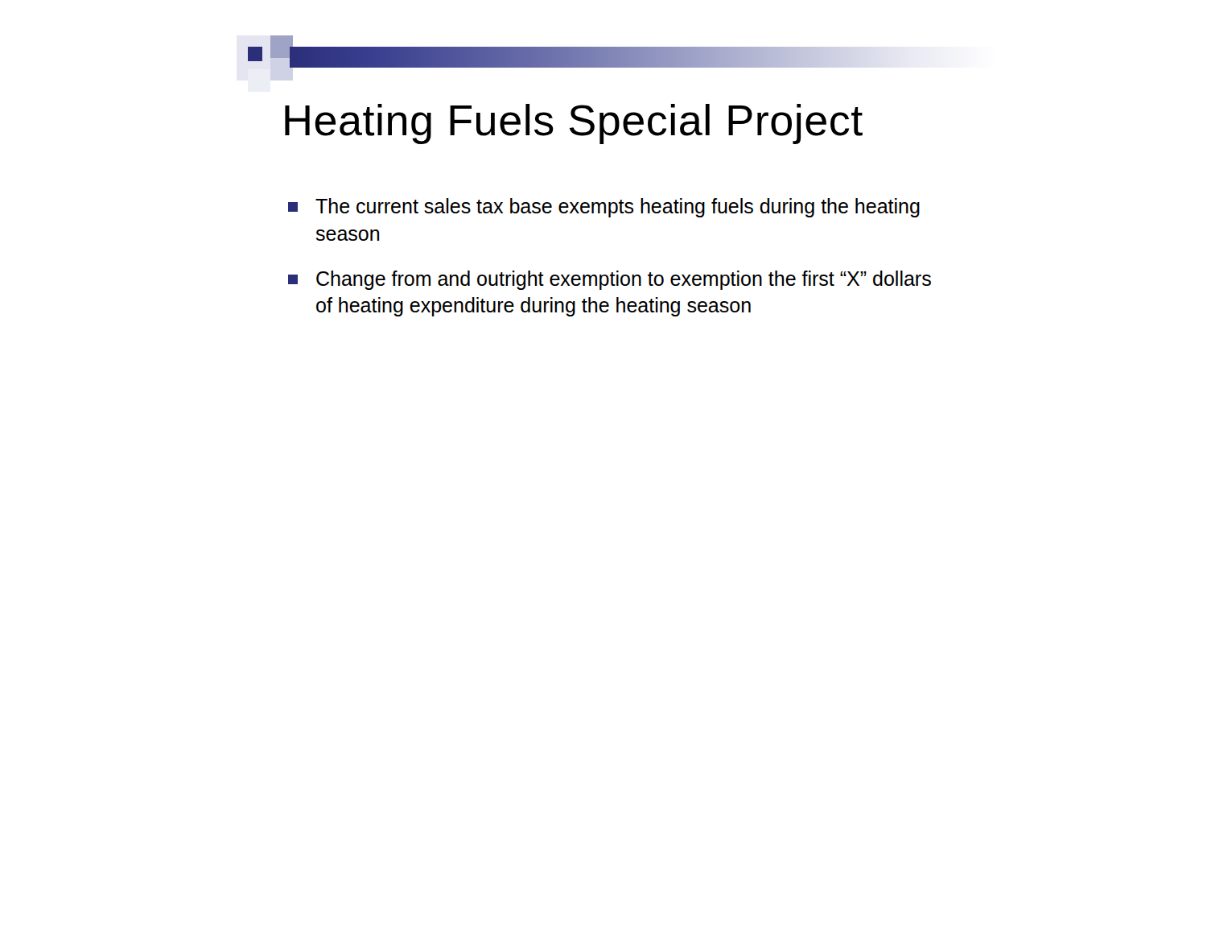Heating Fuels Special Project
The current sales tax base exempts heating fuels during the heating season
Change from and outright exemption to exemption the first “X” dollars of heating expenditure during the heating season